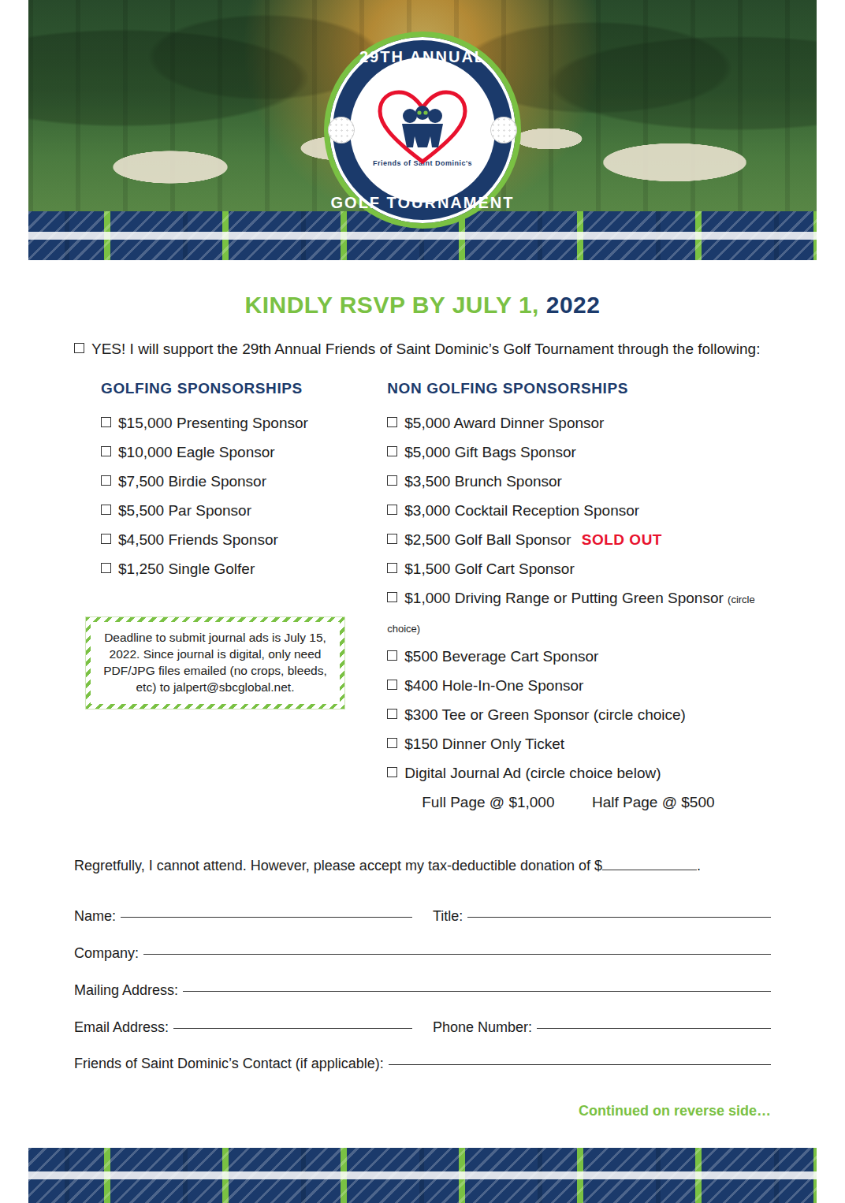29th Annual
Friends of Saint Dominic's
Golf Tournament
KINDLY RSVP BY JULY 1, 2022
YES! I will support the 29th Annual Friends of Saint Dominic’s Golf Tournament through the following:
Golfing Sponsorships
$15,000 Presenting Sponsor
$10,000 Eagle Sponsor
$7,500 Birdie Sponsor
$5,500 Par Sponsor
$4,500 Friends Sponsor
$1,250 Single Golfer
Deadline to submit journal ads is July 15, 2022. Since journal is digital, only need PDF/JPG files emailed (no crops, bleeds, etc) to jalpert@sbcglobal.net.
Non Golfing Sponsorships
$5,000 Award Dinner Sponsor
$5,000 Gift Bags Sponsor
$3,500 Brunch Sponsor
$3,000 Cocktail Reception Sponsor
$2,500 Golf Ball Sponsor SOLD OUT
$1,500 Golf Cart Sponsor
$1,000 Driving Range or Putting Green Sponsor (circle choice)
$500 Beverage Cart Sponsor
$400 Hole-In-One Sponsor
$300 Tee or Green Sponsor (circle choice)
$150 Dinner Only Ticket
Digital Journal Ad (circle choice below)
Full Page @ $1,000 Half Page @ $500
Regretfully, I cannot attend. However, please accept my tax-deductible donation of $ .
Name:
Title:
Company:
Mailing Address:
Email Address:
Phone Number:
Friends of Saint Dominic’s Contact (if applicable):
Continued on reverse side…